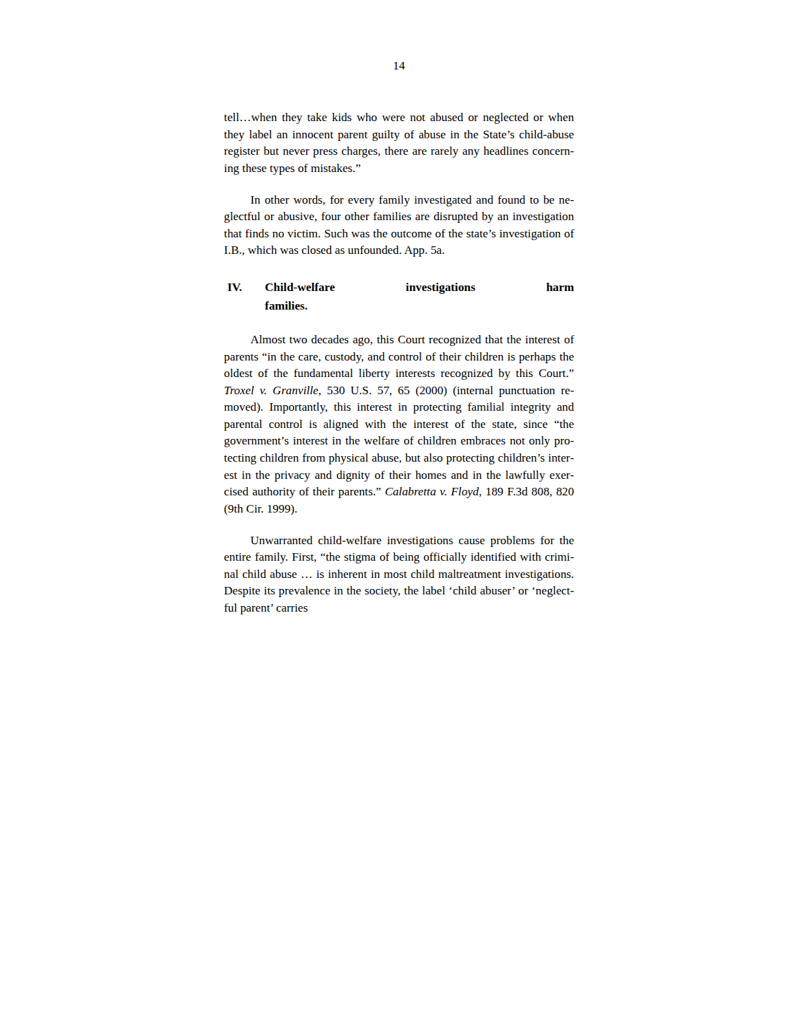14
tell…when they take kids who were not abused or neglected or when they label an innocent parent guilty of abuse in the State’s child-abuse register but never press charges, there are rarely any headlines concerning these types of mistakes.”
In other words, for every family investigated and found to be neglectful or abusive, four other families are disrupted by an investigation that finds no victim. Such was the outcome of the state’s investigation of I.B., which was closed as unfounded. App. 5a.
IV.
Child-welfare investigations harm
families.
Almost two decades ago, this Court recognized that the interest of parents “in the care, custody, and control of their children is perhaps the oldest of the fundamental liberty interests recognized by this Court.” Troxel v. Granville, 530 U.S. 57, 65 (2000) (internal punctuation removed). Importantly, this interest in protecting familial integrity and parental control is aligned with the interest of the state, since “the government’s interest in the welfare of children embraces not only protecting children from physical abuse, but also protecting children’s interest in the privacy and dignity of their homes and in the lawfully exercised authority of their parents.” Calabretta v. Floyd, 189 F.3d 808, 820 (9th Cir. 1999).
Unwarranted child-welfare investigations cause problems for the entire family. First, “the stigma of being officially identified with criminal child abuse … is inherent in most child maltreatment investigations. Despite its prevalence in the society, the label ‘child abuser’ or ‘neglectful parent’ carries